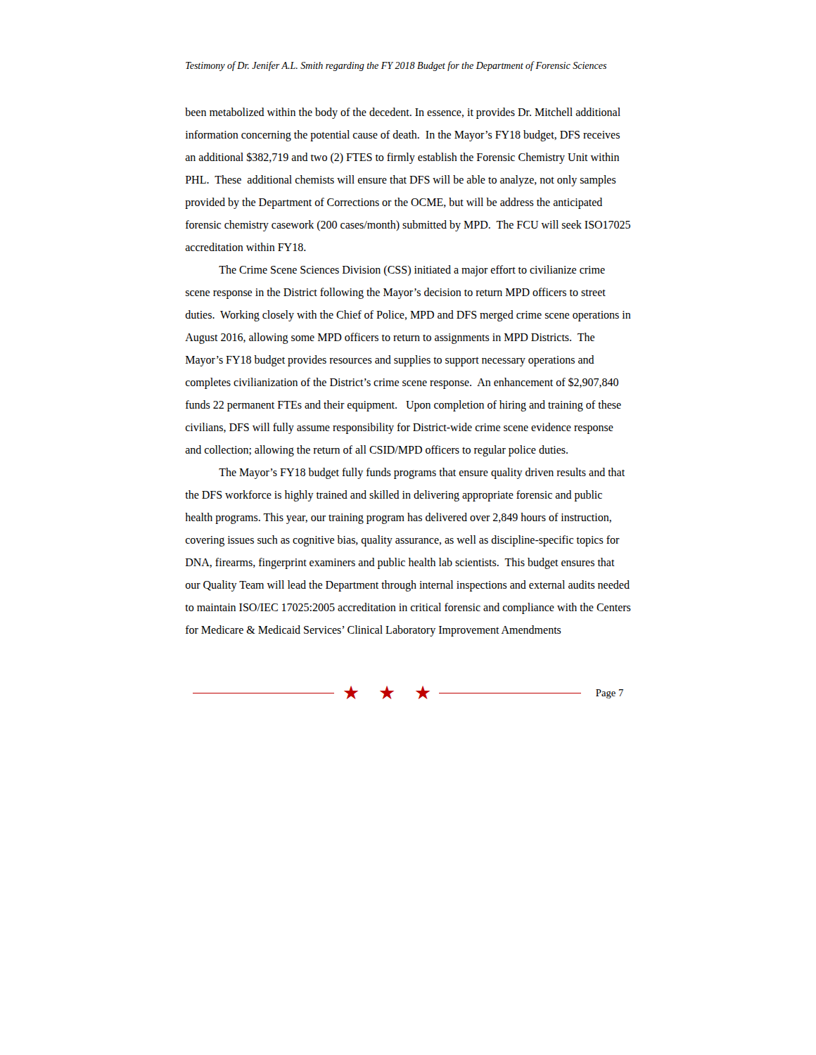Testimony of Dr. Jenifer A.L. Smith regarding the FY 2018 Budget for the Department of Forensic Sciences
been metabolized within the body of the decedent. In essence, it provides Dr. Mitchell additional information concerning the potential cause of death. In the Mayor’s FY18 budget, DFS receives an additional $382,719 and two (2) FTES to firmly establish the Forensic Chemistry Unit within PHL. These additional chemists will ensure that DFS will be able to analyze, not only samples provided by the Department of Corrections or the OCME, but will be address the anticipated forensic chemistry casework (200 cases/month) submitted by MPD. The FCU will seek ISO17025 accreditation within FY18.
The Crime Scene Sciences Division (CSS) initiated a major effort to civilianize crime scene response in the District following the Mayor’s decision to return MPD officers to street duties. Working closely with the Chief of Police, MPD and DFS merged crime scene operations in August 2016, allowing some MPD officers to return to assignments in MPD Districts. The Mayor’s FY18 budget provides resources and supplies to support necessary operations and completes civilianization of the District’s crime scene response. An enhancement of $2,907,840 funds 22 permanent FTEs and their equipment. Upon completion of hiring and training of these civilians, DFS will fully assume responsibility for District-wide crime scene evidence response and collection; allowing the return of all CSID/MPD officers to regular police duties.
The Mayor’s FY18 budget fully funds programs that ensure quality driven results and that the DFS workforce is highly trained and skilled in delivering appropriate forensic and public health programs. This year, our training program has delivered over 2,849 hours of instruction, covering issues such as cognitive bias, quality assurance, as well as discipline-specific topics for DNA, firearms, fingerprint examiners and public health lab scientists. This budget ensures that our Quality Team will lead the Department through internal inspections and external audits needed to maintain ISO/IEC 17025:2005 accreditation in critical forensic and compliance with the Centers for Medicare & Medicaid Services’ Clinical Laboratory Improvement Amendments
★★★
Page 7